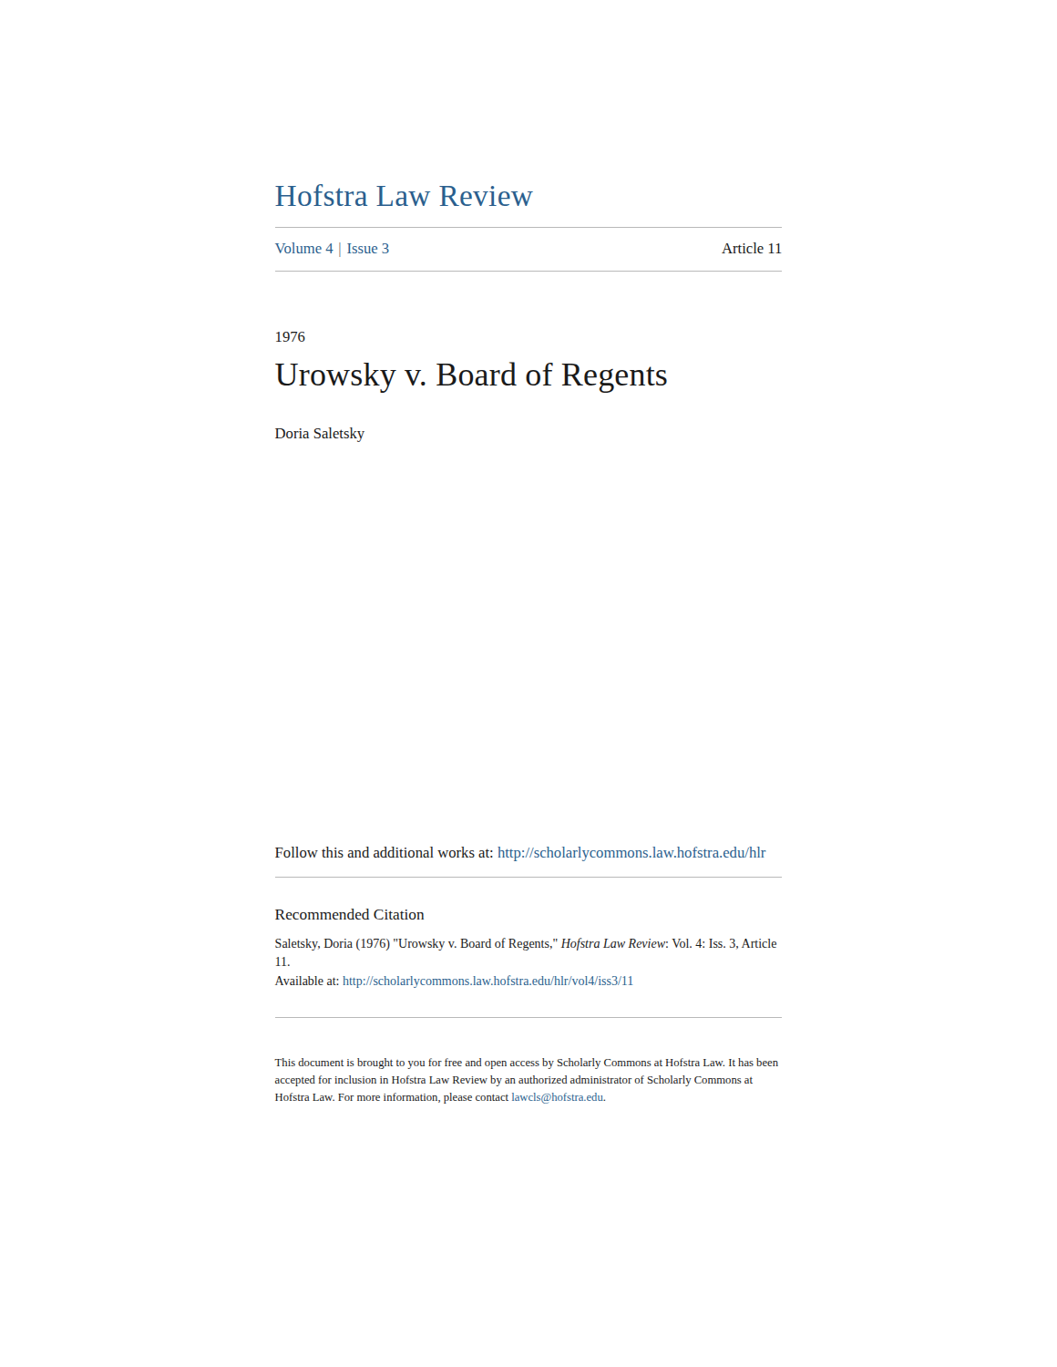Hofstra Law Review
Volume 4|Issue 3
Article 11
1976
Urowsky v. Board of Regents
Doria Saletsky
Follow this and additional works at: http://scholarlycommons.law.hofstra.edu/hlr
Recommended Citation
Saletsky, Doria (1976) "Urowsky v. Board of Regents," Hofstra Law Review: Vol. 4: Iss. 3, Article 11.
Available at: http://scholarlycommons.law.hofstra.edu/hlr/vol4/iss3/11
This document is brought to you for free and open access by Scholarly Commons at Hofstra Law. It has been accepted for inclusion in Hofstra Law Review by an authorized administrator of Scholarly Commons at Hofstra Law. For more information, please contact lawcls@hofstra.edu.